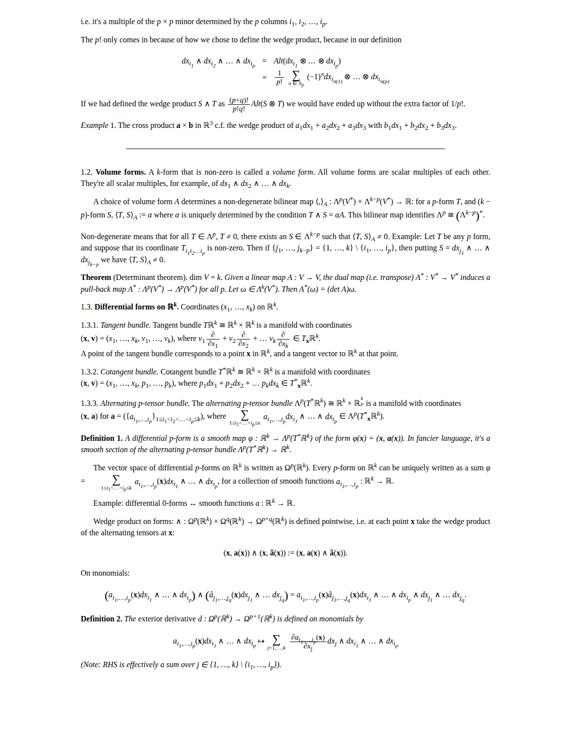i.e. it's a multiple of the p × p minor determined by the p columns i1, i2, …, ip.
The p! only comes in because of how we chose to define the wedge product, because in our definition
| dx i 1 ∧ dx i 2 ∧ … ∧ dx i p | = | Alt ( dx i 1 ⊗ … ⊗ dx i p ) |
| | = | 1 p ! ∑ π ∈ S p (−1) π dx i π(1) ⊗ … ⊗ dx i π(p) |
If we had defined the wedge product S ∧ T as (p+q)!p!q!Alt(S ⊗ T) we would have ended up without the extra factor of 1/p!.
Example 1. The cross product a × b in ℝ3 c.f. the wedge product of a1dx1 + a2dx2 + a3dx3 with b1dx1 + b2dx2 + b3dx3.
1.2. Volume forms. A k-form that is non-zero is called a volume form. All volume forms are scalar multiples of each other. They're all scalar multiples, for example, of dx1 ∧ dx2 ∧ … ∧ dxk.
A choice of volume form A determines a non-degenerate bilinear map ⟨,⟩A : Λp(V*) × Λk−p(V*) → ℝ: for a p-form T, and (k − p)-form S, ⟨T, S⟩A := α where α is uniquely determined by the condition T ∧ S = αA. This bilinear map identifies Λp ≅ (Λk−p)*.
Non-degenerate means that for all T ∈ Λp, T ≠ 0, there exists an S ∈ Λk−p such that ⟨T, S⟩A ≠ 0. Example: Let T be any p form, and suppose that its coordinate Ti1i2…ip is non-zero. Then if {j1, …, jk−p} = {1, …, k} \ {i1, …, ip}, then putting S = dxj1 ∧ … ∧ dxjk−p we have ⟨T, S⟩A ≠ 0.
Theorem (Determinant theorem). dim V = k. Given a linear map A : V → V, the dual map (i.e. transpose) A* : V* → V* induces a pull-back map A* : Λp(V*) → Λp(V*) for all p. Let ω ∈ Λk(V*). Then A*(ω) = (det A)ω.
1.3. Differential forms on ℝk. Coordinates (x1, …, xk) on ℝk.
1.3.1. Tangent bundle. Tangent bundle Tℝk ≅ ℝk × ℝk is a manifold with coordinates
(x, v) = (x1, …, xk, v1, …, vk), where v1∂∂x1 + v2∂∂x2 + … vk∂∂xk ∈ Txℝk.
A point of the tangent bundle corresponds to a point x in ℝk, and a tangent vector to ℝk at that point.
1.3.2. Cotangent bundle. Cotangent bundle T*ℝk ≅ ℝk × ℝk is a manifold with coordinates
(x, v) = (x1, …, xk, p1, …, pk), where p1dx1 + p2dx2 + … pkdxk ∈ T*xℝk.
1.3.3. Alternating p-tensor bundle. The alternating p-tensor bundle Λp(T*ℝk) ≅ ℝk × ℝkp is a manifold with coordinates
(x, a) for a = ({ai1,…,ip}1≤i1<i2<…<ip≤k), where ∑1≤i1<…<ip≤n ai1,…,ipdxi1 ∧ … ∧ dxip ∈ Λp(T*xℝk).
Definition 1. A differential p-form is a smooth map φ : ℝk → Λp(T*ℝk) of the form φ(x) = (x, a(x)). In fancier language, it's a smooth section of the alternating p-tensor bundle Λp(T*ℝk) → ℝk.
The vector space of differential p-forms on ℝk is written as Ωp(ℝk). Every p-form on ℝk can be uniquely written as a sum φ = ∑1≤i1<…<ip≤k ai1,…,ip(x)dxi1 ∧ … ∧ dxip, for a collection of smooth functions ai1,…,ip : ℝk → ℝ.
Example: differential 0-forms ↔ smooth functions a : ℝk → ℝ.
Wedge product on forms: ∧ : Ωp(ℝk) × Ωq(ℝk) → Ωp+q(ℝk) is defined pointwise, i.e. at each point x take the wedge product of the alternating tensors at x:
(x, a(x)) ∧ (x, ã(x)) := (x, a(x) ∧ ã(x)).
On monomials:
(ai1,…,ip(x)dxi1 ∧ … ∧ dxip) ∧ (ãj1,…,jq(x)dxj1 ∧ … dxjq) = ai1,…,ip(x)ãj1,…,jq(x)dxi1 ∧ … ∧ dxip ∧ dxj1 ∧ … dxjq.
Definition 2. The exterior derivative d : Ωp(ℝk) → Ωp+1(ℝk) is defined on monomials by
ai1,…,ip(x)dxi1 ∧ … ∧ dxip ↦ ∑j=1,…,k ∂ai1,…,ip(x)∂xj dxj ∧ dxi1 ∧ … ∧ dxip
(Note: RHS is effectively a sum over j ∈ {1, …, k} \ {i1, …, ip}).